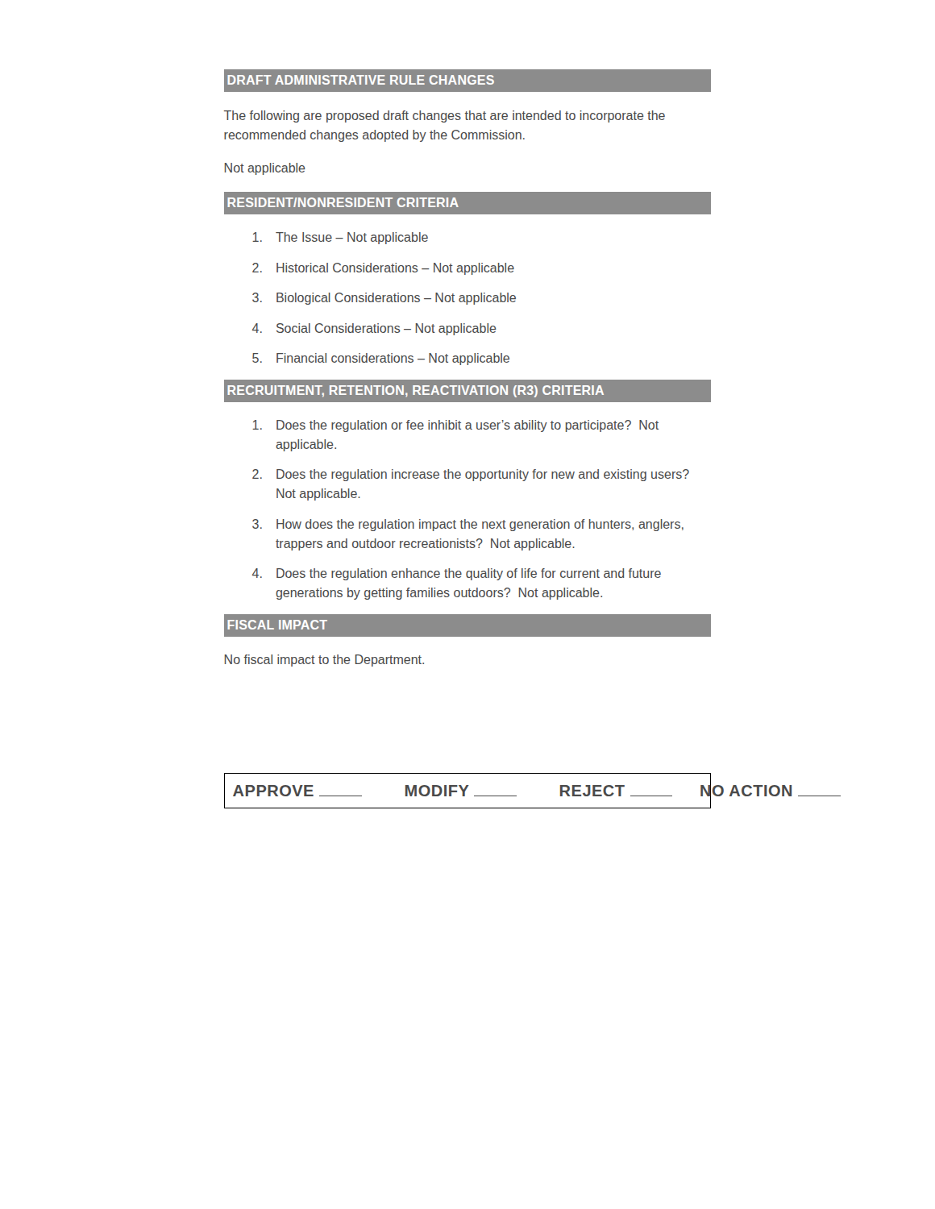DRAFT ADMINISTRATIVE RULE CHANGES
The following are proposed draft changes that are intended to incorporate the recommended changes adopted by the Commission.
Not applicable
RESIDENT/NONRESIDENT CRITERIA
The Issue – Not applicable
Historical Considerations – Not applicable
Biological Considerations – Not applicable
Social Considerations – Not applicable
Financial considerations – Not applicable
RECRUITMENT, RETENTION, REACTIVATION (R3) CRITERIA
Does the regulation or fee inhibit a user’s ability to participate? Not applicable.
Does the regulation increase the opportunity for new and existing users? Not applicable.
How does the regulation impact the next generation of hunters, anglers, trappers and outdoor recreationists? Not applicable.
Does the regulation enhance the quality of life for current and future generations by getting families outdoors? Not applicable.
FISCAL IMPACT
No fiscal impact to the Department.
APPROVE MODIFY REJECT NO ACTION